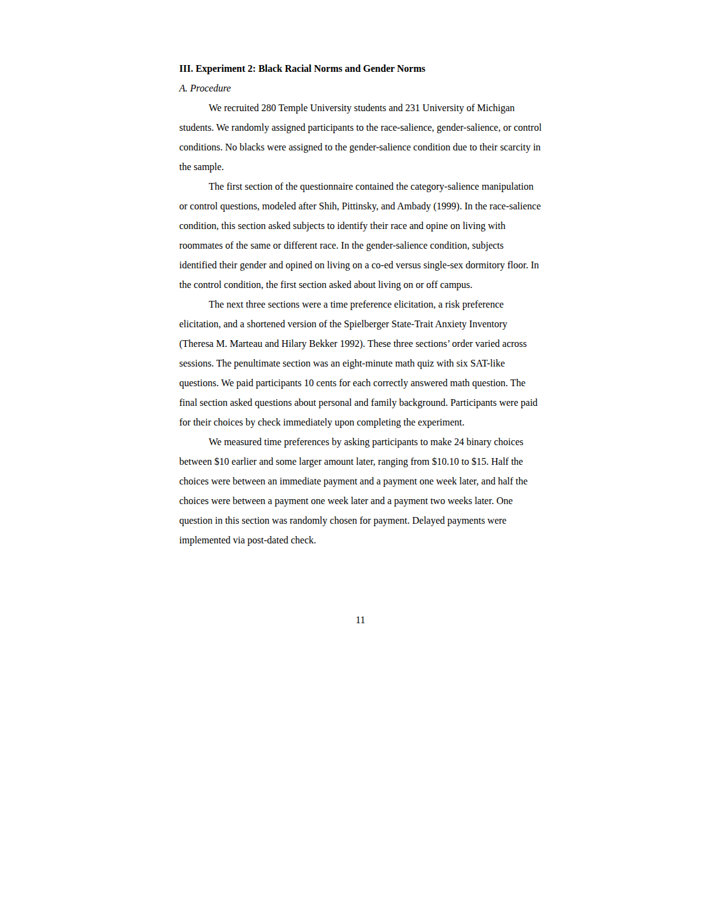III. Experiment 2: Black Racial Norms and Gender Norms
A. Procedure
We recruited 280 Temple University students and 231 University of Michigan students. We randomly assigned participants to the race-salience, gender-salience, or control conditions. No blacks were assigned to the gender-salience condition due to their scarcity in the sample.
The first section of the questionnaire contained the category-salience manipulation or control questions, modeled after Shih, Pittinsky, and Ambady (1999). In the race-salience condition, this section asked subjects to identify their race and opine on living with roommates of the same or different race. In the gender-salience condition, subjects identified their gender and opined on living on a co-ed versus single-sex dormitory floor. In the control condition, the first section asked about living on or off campus.
The next three sections were a time preference elicitation, a risk preference elicitation, and a shortened version of the Spielberger State-Trait Anxiety Inventory (Theresa M. Marteau and Hilary Bekker 1992). These three sections’ order varied across sessions. The penultimate section was an eight-minute math quiz with six SAT-like questions. We paid participants 10 cents for each correctly answered math question. The final section asked questions about personal and family background. Participants were paid for their choices by check immediately upon completing the experiment.
We measured time preferences by asking participants to make 24 binary choices between $10 earlier and some larger amount later, ranging from $10.10 to $15. Half the choices were between an immediate payment and a payment one week later, and half the choices were between a payment one week later and a payment two weeks later. One question in this section was randomly chosen for payment. Delayed payments were implemented via post-dated check.
11